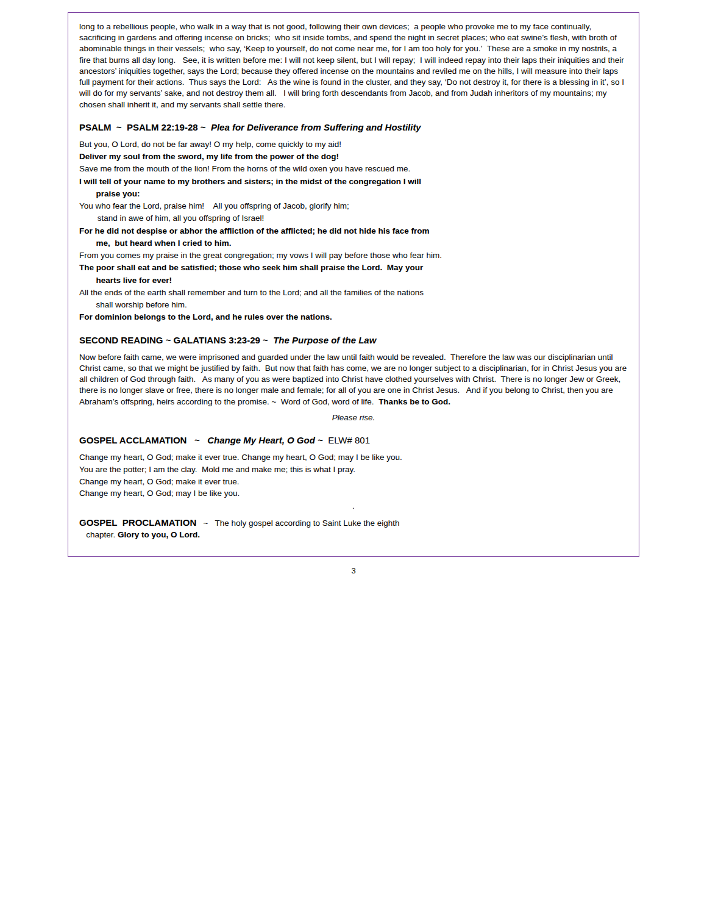long to a rebellious people, who walk in a way that is not good, following their own devices; a people who provoke me to my face continually, sacrificing in gardens and offering incense on bricks; who sit inside tombs, and spend the night in secret places; who eat swine’s flesh, with broth of abominable things in their vessels; who say, ‘Keep to yourself, do not come near me, for I am too holy for you.’ These are a smoke in my nostrils, a fire that burns all day long. See, it is written before me: I will not keep silent, but I will repay; I will indeed repay into their laps their iniquities and their ancestors’ iniquities together, says the Lord; because they offered incense on the mountains and reviled me on the hills, I will measure into their laps full payment for their actions. Thus says the Lord: As the wine is found in the cluster, and they say, ‘Do not destroy it, for there is a blessing in it’, so I will do for my servants’ sake, and not destroy them all. I will bring forth descendants from Jacob, and from Judah inheritors of my mountains; my chosen shall inherit it, and my servants shall settle there.
PSALM ~ PSALM 22:19-28 ~ Plea for Deliverance from Suffering and Hostility
But you, O Lord, do not be far away! O my help, come quickly to my aid!
Deliver my soul from the sword, my life from the power of the dog!
Save me from the mouth of the lion! From the horns of the wild oxen you have rescued me.
I will tell of your name to my brothers and sisters; in the midst of the congregation I will
praise you:
You who fear the Lord, praise him! All you offspring of Jacob, glorify him;
stand in awe of him, all you offspring of Israel!
For he did not despise or abhor the affliction of the afflicted; he did not hide his face from
me, but heard when I cried to him.
From you comes my praise in the great congregation; my vows I will pay before those who fear him.
The poor shall eat and be satisfied; those who seek him shall praise the Lord. May your
hearts live for ever!
All the ends of the earth shall remember and turn to the Lord; and all the families of the nations
shall worship before him.
For dominion belongs to the Lord, and he rules over the nations.
SECOND READING ~ GALATIANS 3:23-29 ~ The Purpose of the Law
Now before faith came, we were imprisoned and guarded under the law until faith would be revealed. Therefore the law was our disciplinarian until Christ came, so that we might be justified by faith. But now that faith has come, we are no longer subject to a disciplinarian, for in Christ Jesus you are all children of God through faith. As many of you as were baptized into Christ have clothed yourselves with Christ. There is no longer Jew or Greek, there is no longer slave or free, there is no longer male and female; for all of you are one in Christ Jesus. And if you belong to Christ, then you are Abraham’s offspring, heirs according to the promise. ~ Word of God, word of life. Thanks be to God.
Please rise.
GOSPEL ACCLAMATION ~ Change My Heart, O God ~ ELW# 801
Change my heart, O God; make it ever true. Change my heart, O God; may I be like you.
You are the potter; I am the clay. Mold me and make me; this is what I pray.
Change my heart, O God; make it ever true.
Change my heart, O God; may I be like you.
.
GOSPEL PROCLAMATION ~ The holy gospel according to Saint Luke the eighth
chapter. Glory to you, O Lord.
3